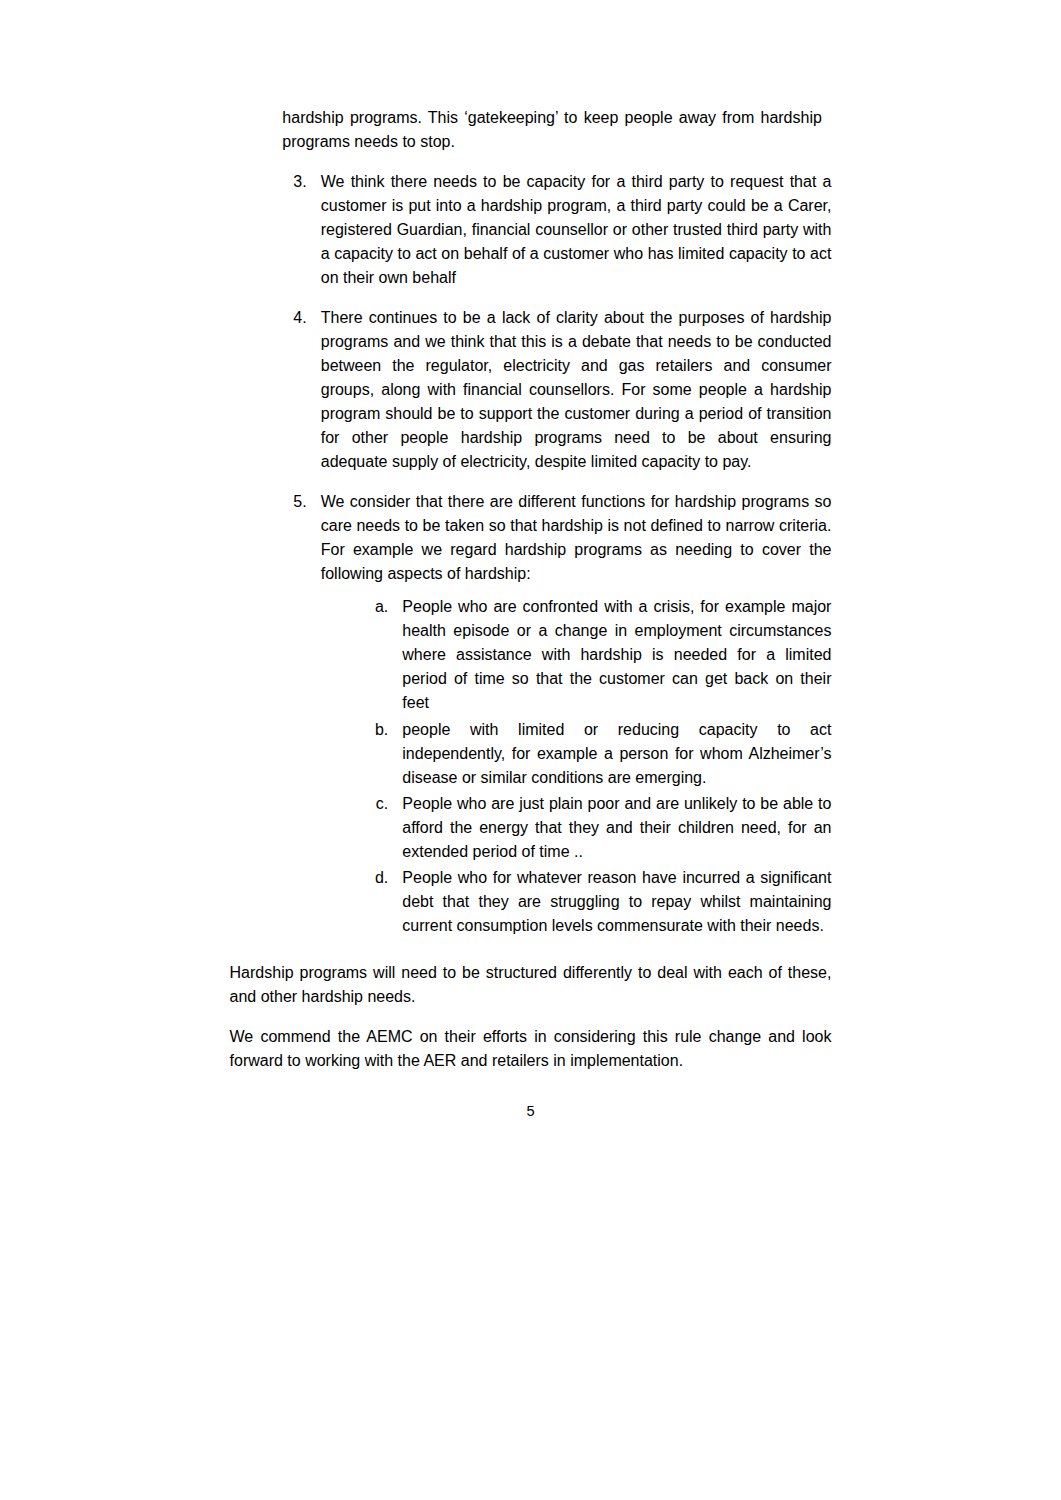hardship programs. This ‘gatekeeping’ to keep people away from hardship programs needs to stop.
We think there needs to be capacity for a third party to request that a customer is put into a hardship program, a third party could be a Carer, registered Guardian, financial counsellor or other trusted third party with a capacity to act on behalf of a customer who has limited capacity to act on their own behalf
There continues to be a lack of clarity about the purposes of hardship programs and we think that this is a debate that needs to be conducted between the regulator, electricity and gas retailers and consumer groups, along with financial counsellors. For some people a hardship program should be to support the customer during a period of transition for other people hardship programs need to be about ensuring adequate supply of electricity, despite limited capacity to pay.
We consider that there are different functions for hardship programs so care needs to be taken so that hardship is not defined to narrow criteria. For example we regard hardship programs as needing to cover the following aspects of hardship:
People who are confronted with a crisis, for example major health episode or a change in employment circumstances where assistance with hardship is needed for a limited period of time so that the customer can get back on their feet
people with limited or reducing capacity to act independently, for example a person for whom Alzheimer’s disease or similar conditions are emerging.
People who are just plain poor and are unlikely to be able to afford the energy that they and their children need, for an extended period of time ..
People who for whatever reason have incurred a significant debt that they are struggling to repay whilst maintaining current consumption levels commensurate with their needs.
Hardship programs will need to be structured differently to deal with each of these, and other hardship needs.
We commend the AEMC on their efforts in considering this rule change and look forward to working with the AER and retailers in implementation.
5